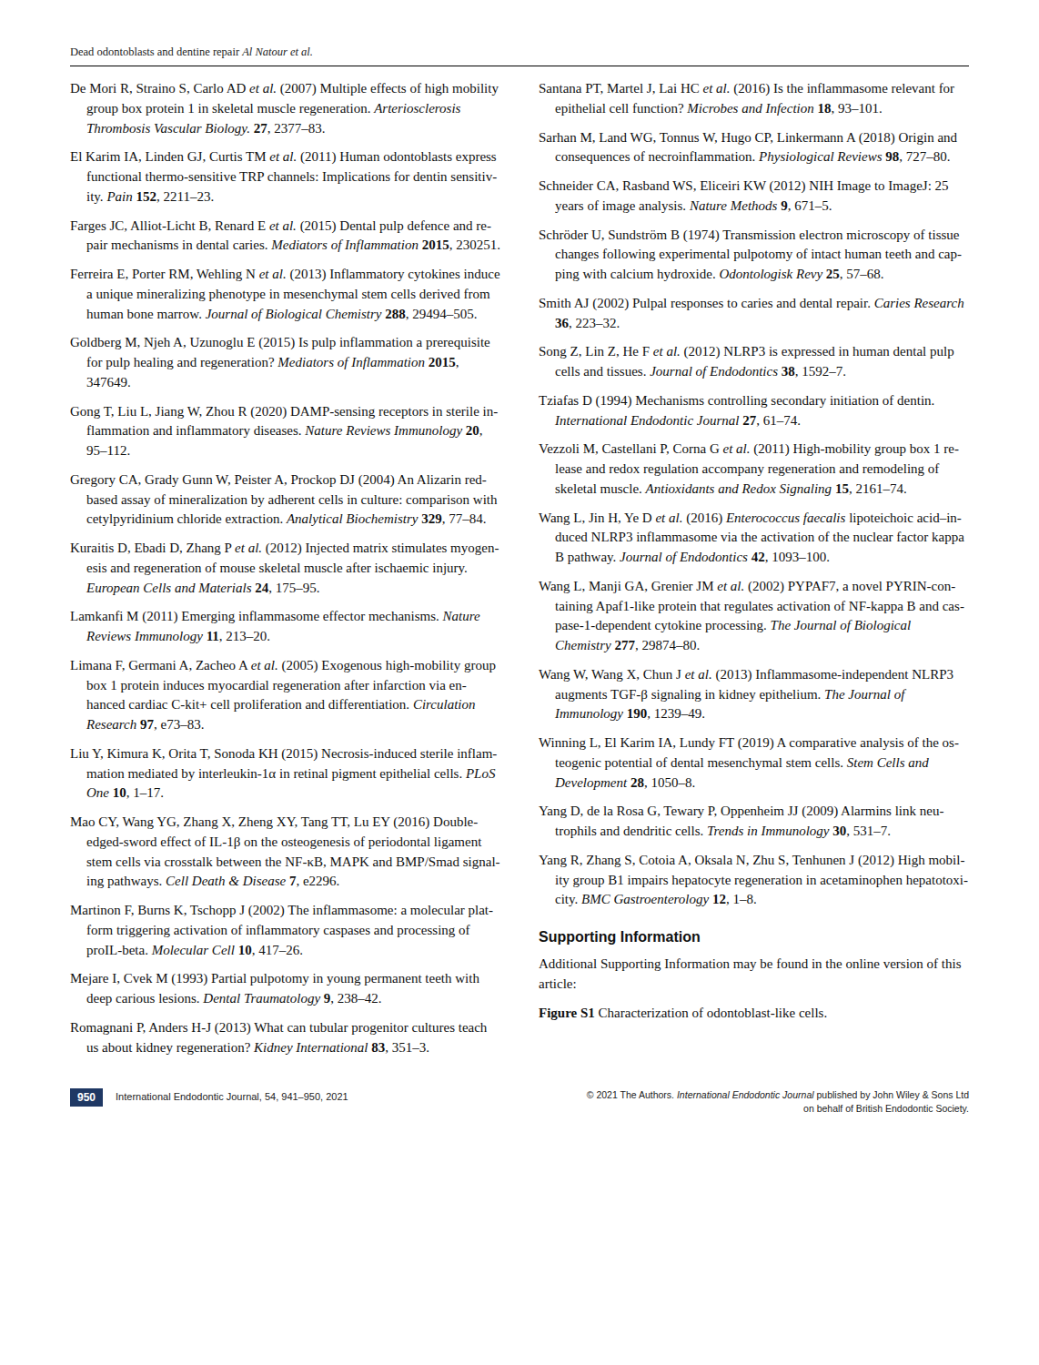Dead odontoblasts and dentine repair Al Natour et al.
De Mori R, Straino S, Carlo AD et al. (2007) Multiple effects of high mobility group box protein 1 in skeletal muscle regeneration. Arteriosclerosis Thrombosis Vascular Biology. 27, 2377–83.
El Karim IA, Linden GJ, Curtis TM et al. (2011) Human odontoblasts express functional thermo-sensitive TRP channels: Implications for dentin sensitivity. Pain 152, 2211–23.
Farges JC, Alliot-Licht B, Renard E et al. (2015) Dental pulp defence and repair mechanisms in dental caries. Mediators of Inflammation 2015, 230251.
Ferreira E, Porter RM, Wehling N et al. (2013) Inflammatory cytokines induce a unique mineralizing phenotype in mesenchymal stem cells derived from human bone marrow. Journal of Biological Chemistry 288, 29494–505.
Goldberg M, Njeh A, Uzunoglu E (2015) Is pulp inflammation a prerequisite for pulp healing and regeneration? Mediators of Inflammation 2015, 347649.
Gong T, Liu L, Jiang W, Zhou R (2020) DAMP-sensing receptors in sterile inflammation and inflammatory diseases. Nature Reviews Immunology 20, 95–112.
Gregory CA, Grady Gunn W, Peister A, Prockop DJ (2004) An Alizarin red-based assay of mineralization by adherent cells in culture: comparison with cetylpyridinium chloride extraction. Analytical Biochemistry 329, 77–84.
Kuraitis D, Ebadi D, Zhang P et al. (2012) Injected matrix stimulates myogenesis and regeneration of mouse skeletal muscle after ischaemic injury. European Cells and Materials 24, 175–95.
Lamkanfi M (2011) Emerging inflammasome effector mechanisms. Nature Reviews Immunology 11, 213–20.
Limana F, Germani A, Zacheo A et al. (2005) Exogenous high-mobility group box 1 protein induces myocardial regeneration after infarction via enhanced cardiac C-kit+ cell proliferation and differentiation. Circulation Research 97, e73–83.
Liu Y, Kimura K, Orita T, Sonoda KH (2015) Necrosis-induced sterile inflammation mediated by interleukin-1α in retinal pigment epithelial cells. PLoS One 10, 1–17.
Mao CY, Wang YG, Zhang X, Zheng XY, Tang TT, Lu EY (2016) Double-edged-sword effect of IL-1β on the osteogenesis of periodontal ligament stem cells via crosstalk between the NF-κB, MAPK and BMP/Smad signaling pathways. Cell Death & Disease 7, e2296.
Martinon F, Burns K, Tschopp J (2002) The inflammasome: a molecular platform triggering activation of inflammatory caspases and processing of proIL-beta. Molecular Cell 10, 417–26.
Mejare I, Cvek M (1993) Partial pulpotomy in young permanent teeth with deep carious lesions. Dental Traumatology 9, 238–42.
Romagnani P, Anders H-J (2013) What can tubular progenitor cultures teach us about kidney regeneration? Kidney International 83, 351–3.
Santana PT, Martel J, Lai HC et al. (2016) Is the inflammasome relevant for epithelial cell function? Microbes and Infection 18, 93–101.
Sarhan M, Land WG, Tonnus W, Hugo CP, Linkermann A (2018) Origin and consequences of necroinflammation. Physiological Reviews 98, 727–80.
Schneider CA, Rasband WS, Eliceiri KW (2012) NIH Image to ImageJ: 25 years of image analysis. Nature Methods 9, 671–5.
Schröder U, Sundström B (1974) Transmission electron microscopy of tissue changes following experimental pulpotomy of intact human teeth and capping with calcium hydroxide. Odontologisk Revy 25, 57–68.
Smith AJ (2002) Pulpal responses to caries and dental repair. Caries Research 36, 223–32.
Song Z, Lin Z, He F et al. (2012) NLRP3 is expressed in human dental pulp cells and tissues. Journal of Endodontics 38, 1592–7.
Tziafas D (1994) Mechanisms controlling secondary initiation of dentin. International Endodontic Journal 27, 61–74.
Vezzoli M, Castellani P, Corna G et al. (2011) High-mobility group box 1 release and redox regulation accompany regeneration and remodeling of skeletal muscle. Antioxidants and Redox Signaling 15, 2161–74.
Wang L, Jin H, Ye D et al. (2016) Enterococcus faecalis lipoteichoic acid–induced NLRP3 inflammasome via the activation of the nuclear factor kappa B pathway. Journal of Endodontics 42, 1093–100.
Wang L, Manji GA, Grenier JM et al. (2002) PYPAF7, a novel PYRIN-containing Apaf1-like protein that regulates activation of NF-kappa B and caspase-1-dependent cytokine processing. The Journal of Biological Chemistry 277, 29874–80.
Wang W, Wang X, Chun J et al. (2013) Inflammasome-independent NLRP3 augments TGF-β signaling in kidney epithelium. The Journal of Immunology 190, 1239–49.
Winning L, El Karim IA, Lundy FT (2019) A comparative analysis of the osteogenic potential of dental mesenchymal stem cells. Stem Cells and Development 28, 1050–8.
Yang D, de la Rosa G, Tewary P, Oppenheim JJ (2009) Alarmins link neutrophils and dendritic cells. Trends in Immunology 30, 531–7.
Yang R, Zhang S, Cotoia A, Oksala N, Zhu S, Tenhunen J (2012) High mobility group B1 impairs hepatocyte regeneration in acetaminophen hepatotoxicity. BMC Gastroenterology 12, 1–8.
Supporting Information
Additional Supporting Information may be found in the online version of this article:
Figure S1 Characterization of odontoblast-like cells.
950 International Endodontic Journal, 54, 941–950, 2021 © 2021 The Authors. International Endodontic Journal published by John Wiley & Sons Ltd
on behalf of British Endodontic Society.